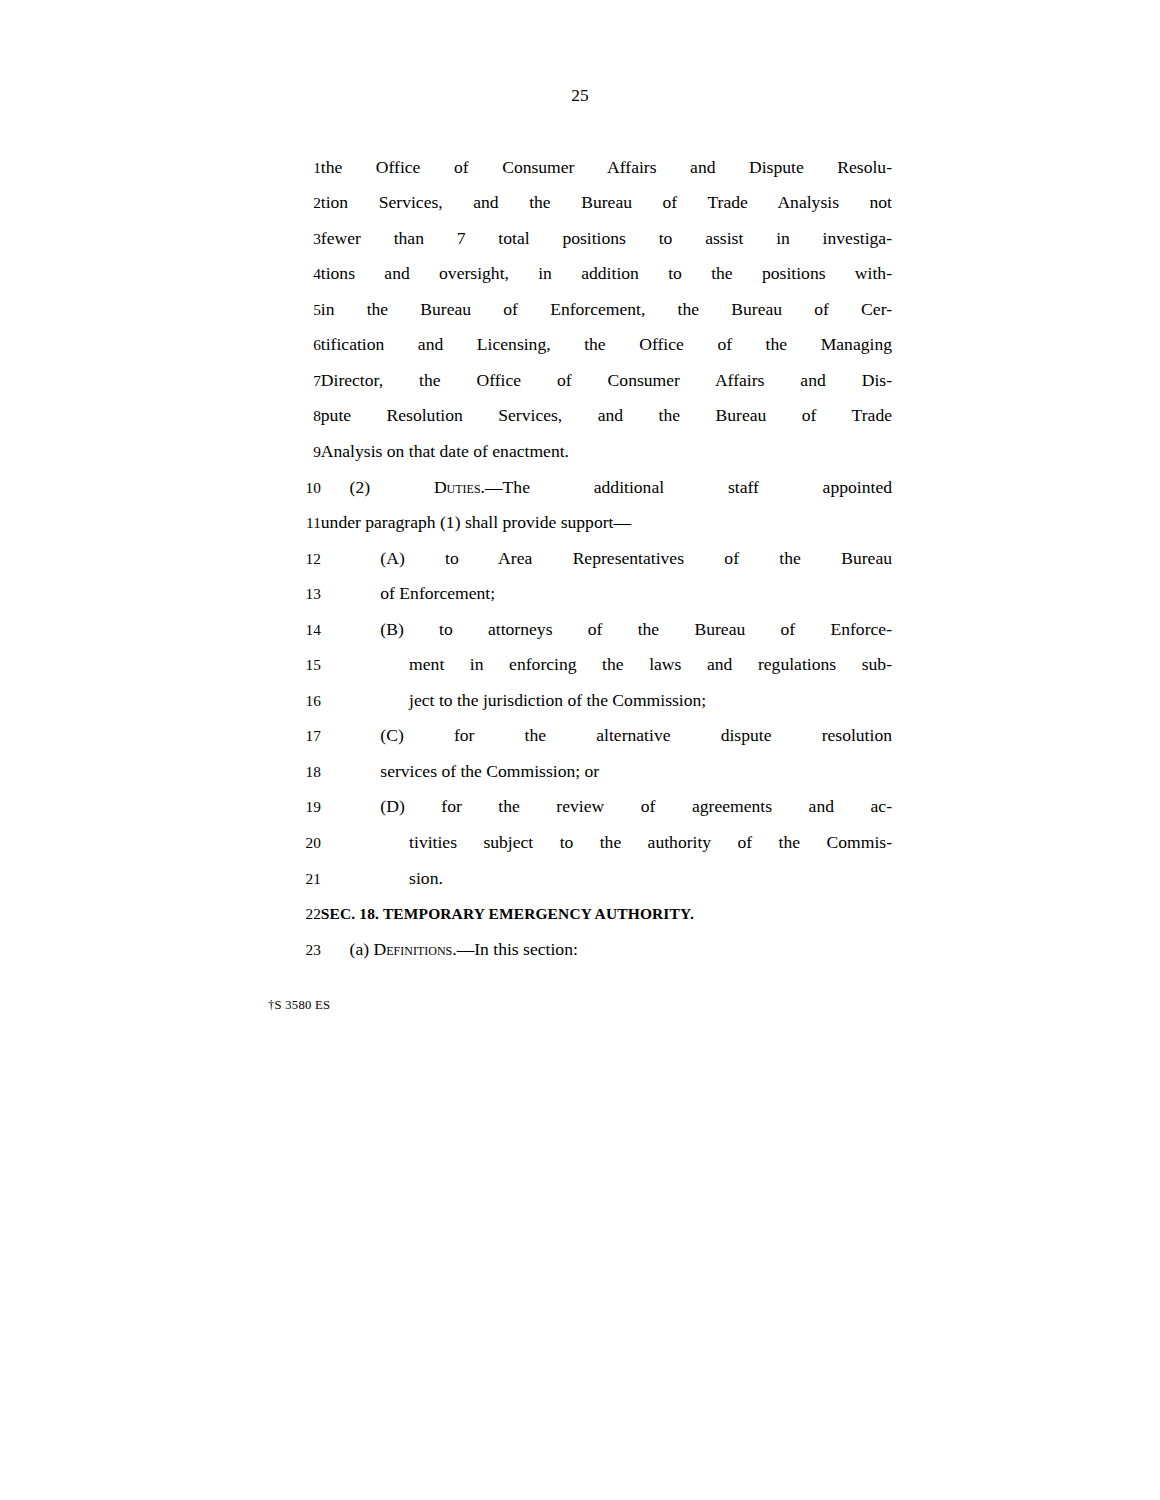25
| 1 | the Office of Consumer Affairs and Dispute Resolu- |
| 2 | tion Services, and the Bureau of Trade Analysis not |
| 3 | fewer than 7 total positions to assist in investiga- |
| 4 | tions and oversight, in addition to the positions with- |
| 5 | in the Bureau of Enforcement, the Bureau of Cer- |
| 6 | tification and Licensing, the Office of the Managing |
| 7 | Director, the Office of Consumer Affairs and Dis- |
| 8 | pute Resolution Services, and the Bureau of Trade |
| 9 | Analysis on that date of enactment. |
| 10 | (2) Duties. —The additional staff appointed |
| 11 | under paragraph (1) shall provide support— |
| 12 | (A) to Area Representatives of the Bureau |
| 13 | of Enforcement; |
| 14 | (B) to attorneys of the Bureau of Enforce- |
| 15 | ment in enforcing the laws and regulations sub- |
| 16 | ject to the jurisdiction of the Commission; |
| 17 | (C) for the alternative dispute resolution |
| 18 | services of the Commission; or |
| 19 | (D) for the review of agreements and ac- |
| 20 | tivities subject to the authority of the Commis- |
| 21 | sion. |
| 22 | SEC. 18. TEMPORARY EMERGENCY AUTHORITY. |
| 23 | (a) Definitions. —In this section: |
†S 3580 ES